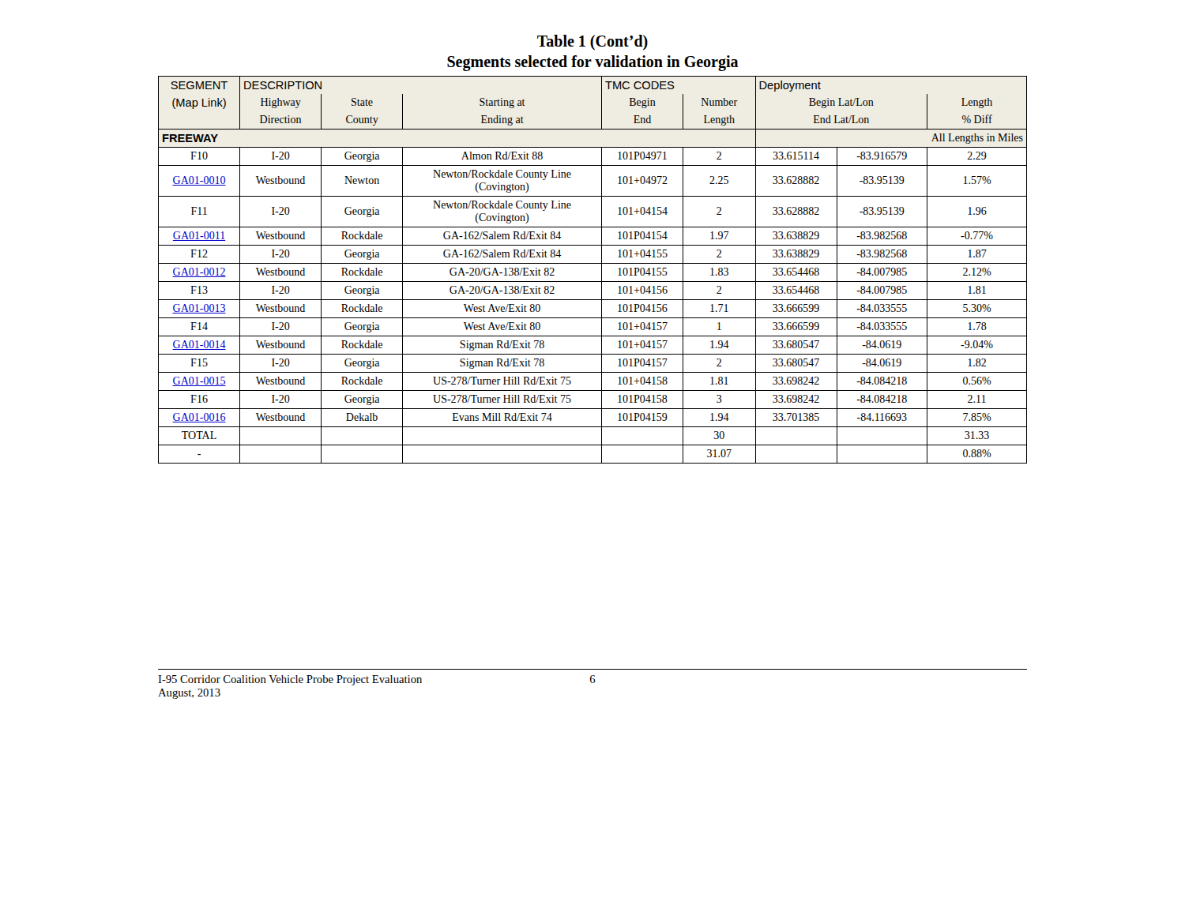Table 1 (Cont’d)
Segments selected for validation in Georgia
| SEGMENT | DESCRIPTION | TMC CODES | Deployment |
| (Map Link) | Highway | State | Starting at | Begin | Number | Begin Lat/Lon | Length |
| | Direction | County | Ending at | End | Length | End Lat/Lon | % Diff |
| FREEWAY | All Lengths in Miles |
| F10 | I-20 | Georgia | Almon Rd/Exit 88 | 101P04971 | 2 | 33.615114 | -83.916579 | 2.29 |
| GA01-0010 | Westbound | Newton | Newton/Rockdale County Line (Covington) | 101+04972 | 2.25 | 33.628882 | -83.95139 | 1.57% |
| F11 | I-20 | Georgia | Newton/Rockdale County Line (Covington) | 101+04154 | 2 | 33.628882 | -83.95139 | 1.96 |
| GA01-0011 | Westbound | Rockdale | GA-162/Salem Rd/Exit 84 | 101P04154 | 1.97 | 33.638829 | -83.982568 | -0.77% |
| F12 | I-20 | Georgia | GA-162/Salem Rd/Exit 84 | 101+04155 | 2 | 33.638829 | -83.982568 | 1.87 |
| GA01-0012 | Westbound | Rockdale | GA-20/GA-138/Exit 82 | 101P04155 | 1.83 | 33.654468 | -84.007985 | 2.12% |
| F13 | I-20 | Georgia | GA-20/GA-138/Exit 82 | 101+04156 | 2 | 33.654468 | -84.007985 | 1.81 |
| GA01-0013 | Westbound | Rockdale | West Ave/Exit 80 | 101P04156 | 1.71 | 33.666599 | -84.033555 | 5.30% |
| F14 | I-20 | Georgia | West Ave/Exit 80 | 101+04157 | 1 | 33.666599 | -84.033555 | 1.78 |
| GA01-0014 | Westbound | Rockdale | Sigman Rd/Exit 78 | 101+04157 | 1.94 | 33.680547 | -84.0619 | -9.04% |
| F15 | I-20 | Georgia | Sigman Rd/Exit 78 | 101P04157 | 2 | 33.680547 | -84.0619 | 1.82 |
| GA01-0015 | Westbound | Rockdale | US-278/Turner Hill Rd/Exit 75 | 101+04158 | 1.81 | 33.698242 | -84.084218 | 0.56% |
| F16 | I-20 | Georgia | US-278/Turner Hill Rd/Exit 75 | 101P04158 | 3 | 33.698242 | -84.084218 | 2.11 |
| GA01-0016 | Westbound | Dekalb | Evans Mill Rd/Exit 74 | 101P04159 | 1.94 | 33.701385 | -84.116693 | 7.85% |
| TOTAL | | | | | 30 | | | 31.33 |
| - | | | | | 31.07 | | | 0.88% |
I-95 Corridor Coalition Vehicle Probe Project Evaluation
August, 2013 6